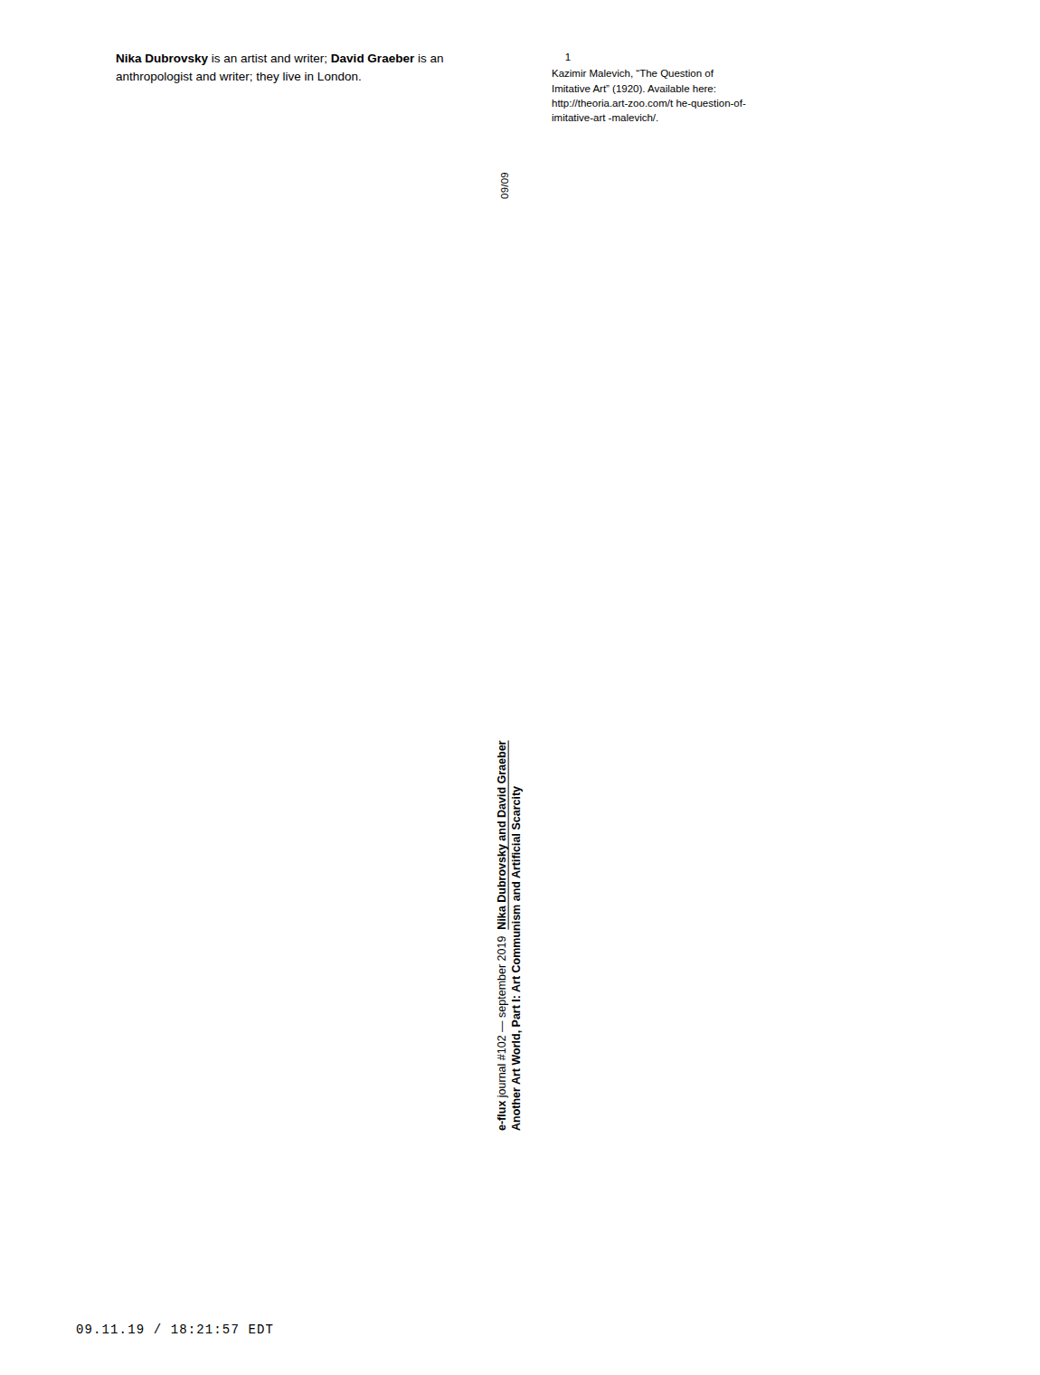Nika Dubrovsky is an artist and writer; David Graeber is an anthropologist and writer; they live in London.
1 Kazimir Malevich, “The Question of Imitative Art” (1920). Available here: http://theoria.art-zoo.com/t he-question-of-imitative-art -malevich/.
09/09
e-flux journal #102 — september 2019 Nika Dubrovsky and David Graeber Another Art World, Part I: Art Communism and Artificial Scarcity
09.11.19 / 18:21:57 EDT